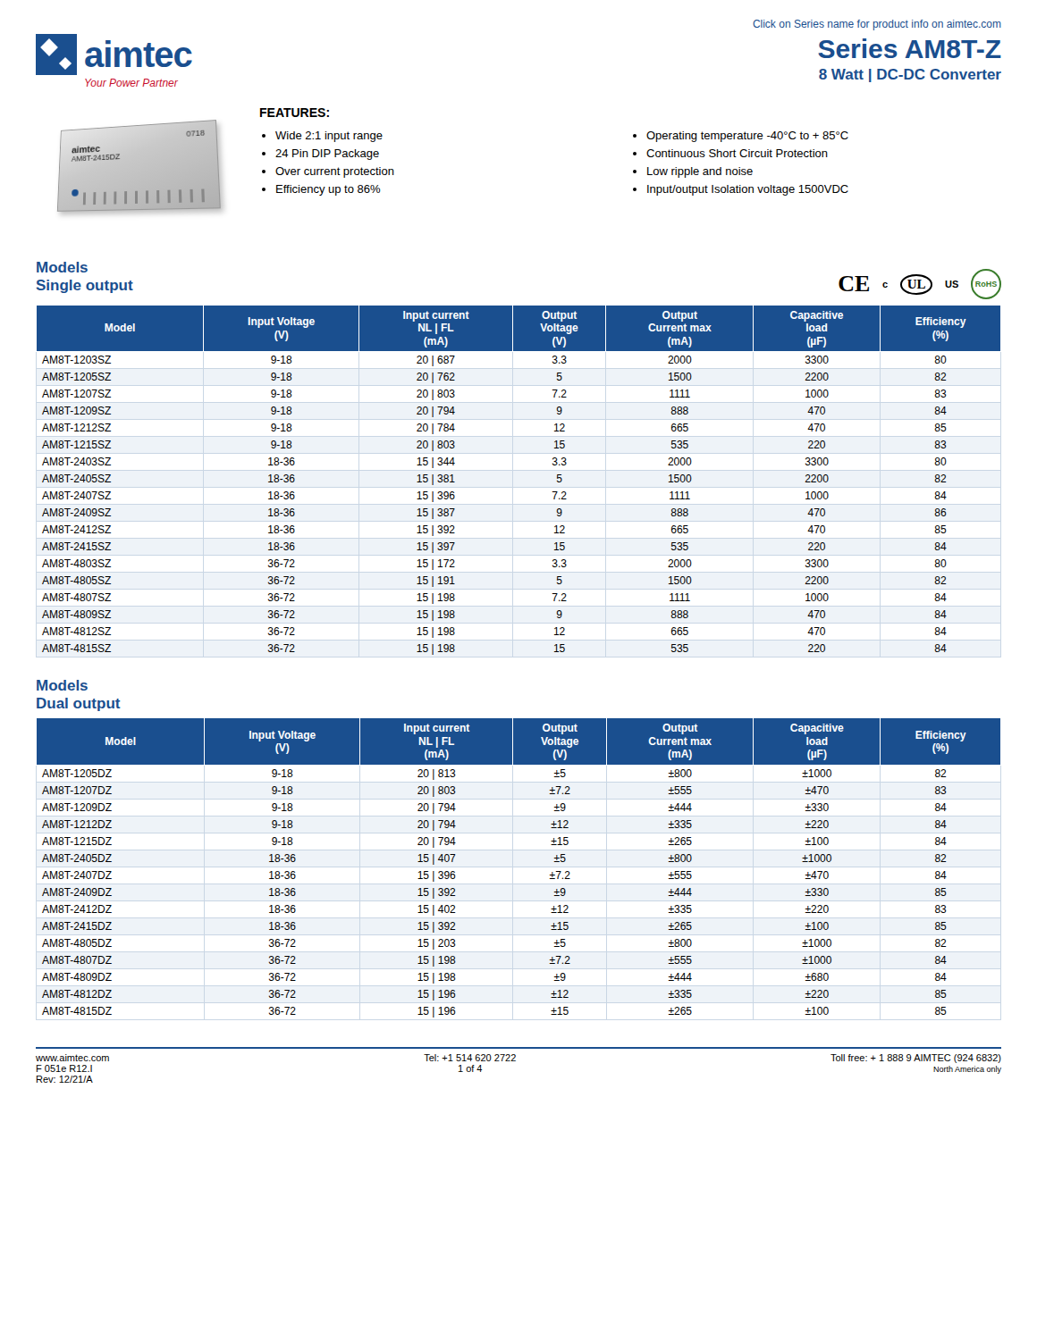Click on Series name for product info on aimtec.com
aimtec
Your Power Partner
Series AM8T-Z
8 Watt | DC-DC Converter
aimtec AM8T-2415DZ
0718
FEATURES:
Wide 2:1 input range
24 Pin DIP Package
Over current protection
Efficiency up to 86%
Operating temperature -40°C to + 85°C
Continuous Short Circuit Protection
Low ripple and noise
Input/output Isolation voltage 1500VDC
Models
Single output
CE c UL US RoHS
| Model | Input Voltage (V) | Input current NL / FL (mA) | Output Voltage (V) | Output Current max (mA) | Capacitive load (µF) | Efficiency (%) |
| --- | --- | --- | --- | --- | --- | --- |
| AM8T-1203SZ | 9-18 | 20 / 687 | 3.3 | 2000 | 3300 | 80 |
| AM8T-1205SZ | 9-18 | 20 / 762 | 5 | 1500 | 2200 | 82 |
| AM8T-1207SZ | 9-18 | 20 / 803 | 7.2 | 1111 | 1000 | 83 |
| AM8T-1209SZ | 9-18 | 20 / 794 | 9 | 888 | 470 | 84 |
| AM8T-1212SZ | 9-18 | 20 / 784 | 12 | 665 | 470 | 85 |
| AM8T-1215SZ | 9-18 | 20 / 803 | 15 | 535 | 220 | 83 |
| AM8T-2403SZ | 18-36 | 15 / 344 | 3.3 | 2000 | 3300 | 80 |
| AM8T-2405SZ | 18-36 | 15 / 381 | 5 | 1500 | 2200 | 82 |
| AM8T-2407SZ | 18-36 | 15 / 396 | 7.2 | 1111 | 1000 | 84 |
| AM8T-2409SZ | 18-36 | 15 / 387 | 9 | 888 | 470 | 86 |
| AM8T-2412SZ | 18-36 | 15 / 392 | 12 | 665 | 470 | 85 |
| AM8T-2415SZ | 18-36 | 15 / 397 | 15 | 535 | 220 | 84 |
| AM8T-4803SZ | 36-72 | 15 / 172 | 3.3 | 2000 | 3300 | 80 |
| AM8T-4805SZ | 36-72 | 15 / 191 | 5 | 1500 | 2200 | 82 |
| AM8T-4807SZ | 36-72 | 15 / 198 | 7.2 | 1111 | 1000 | 84 |
| AM8T-4809SZ | 36-72 | 15 / 198 | 9 | 888 | 470 | 84 |
| AM8T-4812SZ | 36-72 | 15 / 198 | 12 | 665 | 470 | 84 |
| AM8T-4815SZ | 36-72 | 15 / 198 | 15 | 535 | 220 | 84 |
Models
Dual output
| Model | Input Voltage (V) | Input current NL / FL (mA) | Output Voltage (V) | Output Current max (mA) | Capacitive load (µF) | Efficiency (%) |
| --- | --- | --- | --- | --- | --- | --- |
| AM8T-1205DZ | 9-18 | 20 / 813 | ±5 | ±800 | ±1000 | 82 |
| AM8T-1207DZ | 9-18 | 20 / 803 | ±7.2 | ±555 | ±470 | 83 |
| AM8T-1209DZ | 9-18 | 20 / 794 | ±9 | ±444 | ±330 | 84 |
| AM8T-1212DZ | 9-18 | 20 / 794 | ±12 | ±335 | ±220 | 84 |
| AM8T-1215DZ | 9-18 | 20 / 794 | ±15 | ±265 | ±100 | 84 |
| AM8T-2405DZ | 18-36 | 15 / 407 | ±5 | ±800 | ±1000 | 82 |
| AM8T-2407DZ | 18-36 | 15 / 396 | ±7.2 | ±555 | ±470 | 84 |
| AM8T-2409DZ | 18-36 | 15 / 392 | ±9 | ±444 | ±330 | 85 |
| AM8T-2412DZ | 18-36 | 15 / 402 | ±12 | ±335 | ±220 | 83 |
| AM8T-2415DZ | 18-36 | 15 / 392 | ±15 | ±265 | ±100 | 85 |
| AM8T-4805DZ | 36-72 | 15 / 203 | ±5 | ±800 | ±1000 | 82 |
| AM8T-4807DZ | 36-72 | 15 / 198 | ±7.2 | ±555 | ±1000 | 84 |
| AM8T-4809DZ | 36-72 | 15 / 198 | ±9 | ±444 | ±680 | 84 |
| AM8T-4812DZ | 36-72 | 15 / 196 | ±12 | ±335 | ±220 | 85 |
| AM8T-4815DZ | 36-72 | 15 / 196 | ±15 | ±265 | ±100 | 85 |
www.aimtec.com
F 051e R12.I
Rev: 12/21/A
Tel: +1 514 620 2722
1 of 4
Toll free: + 1 888 9 AIMTEC (924 6832)
North America only